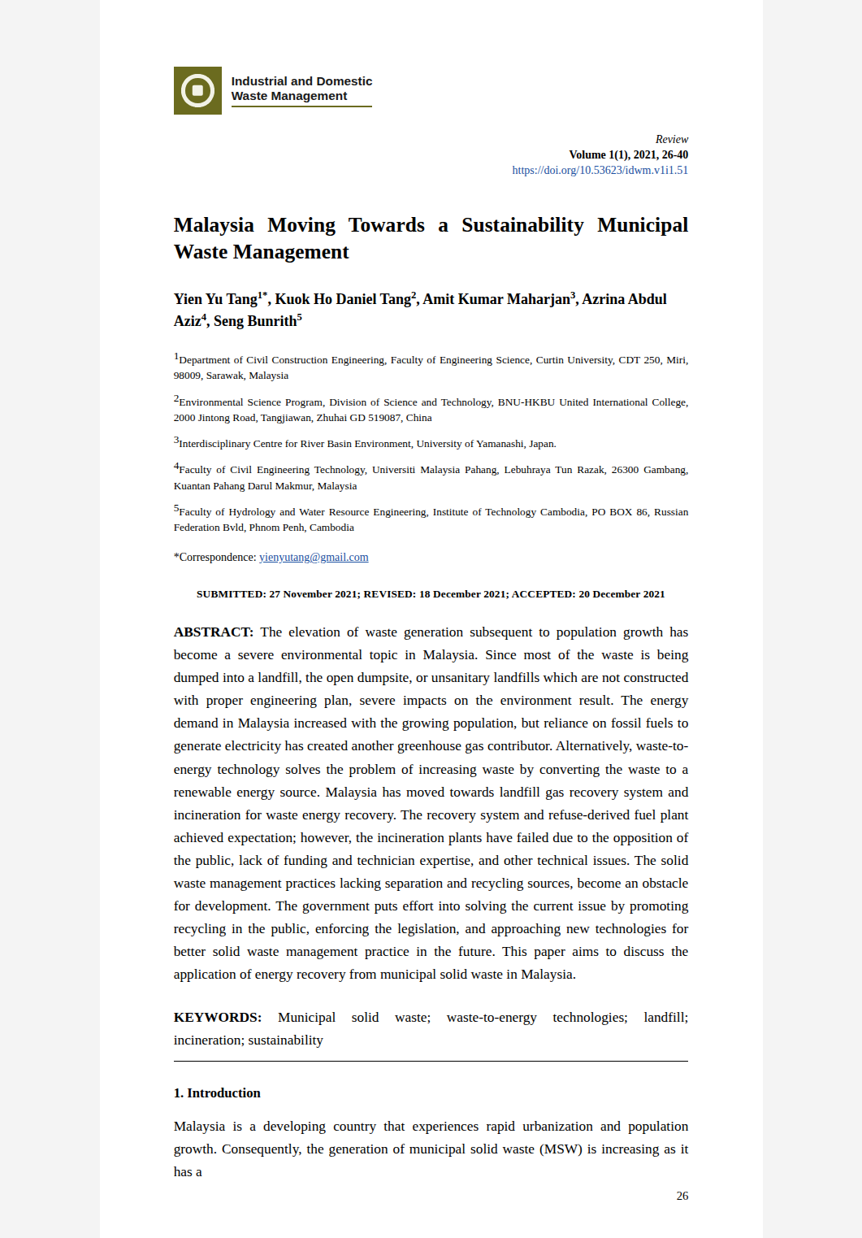Industrial and Domestic
Waste Management
Review
Volume 1(1), 2021, 26-40
https://doi.org/10.53623/idwm.v1i1.51
Malaysia Moving Towards a Sustainability Municipal Waste Management
Yien Yu Tang1*, Kuok Ho Daniel Tang2, Amit Kumar Maharjan3, Azrina Abdul Aziz4, Seng Bunrith5
1Department of Civil Construction Engineering, Faculty of Engineering Science, Curtin University, CDT 250, Miri, 98009, Sarawak, Malaysia
2Environmental Science Program, Division of Science and Technology, BNU-HKBU United International College, 2000 Jintong Road, Tangjiawan, Zhuhai GD 519087, China
3Interdisciplinary Centre for River Basin Environment, University of Yamanashi, Japan.
4Faculty of Civil Engineering Technology, Universiti Malaysia Pahang, Lebuhraya Tun Razak, 26300 Gambang, Kuantan Pahang Darul Makmur, Malaysia
5Faculty of Hydrology and Water Resource Engineering, Institute of Technology Cambodia, PO BOX 86, Russian Federation Bvld, Phnom Penh, Cambodia
*Correspondence: yienyutang@gmail.com
SUBMITTED: 27 November 2021; REVISED: 18 December 2021; ACCEPTED: 20 December 2021
ABSTRACT: The elevation of waste generation subsequent to population growth has become a severe environmental topic in Malaysia. Since most of the waste is being dumped into a landfill, the open dumpsite, or unsanitary landfills which are not constructed with proper engineering plan, severe impacts on the environment result. The energy demand in Malaysia increased with the growing population, but reliance on fossil fuels to generate electricity has created another greenhouse gas contributor. Alternatively, waste-to-energy technology solves the problem of increasing waste by converting the waste to a renewable energy source. Malaysia has moved towards landfill gas recovery system and incineration for waste energy recovery. The recovery system and refuse-derived fuel plant achieved expectation; however, the incineration plants have failed due to the opposition of the public, lack of funding and technician expertise, and other technical issues. The solid waste management practices lacking separation and recycling sources, become an obstacle for development. The government puts effort into solving the current issue by promoting recycling in the public, enforcing the legislation, and approaching new technologies for better solid waste management practice in the future. This paper aims to discuss the application of energy recovery from municipal solid waste in Malaysia.
KEYWORDS: Municipal solid waste; waste-to-energy technologies; landfill; incineration; sustainability
1. Introduction
Malaysia is a developing country that experiences rapid urbanization and population growth. Consequently, the generation of municipal solid waste (MSW) is increasing as it has a
26